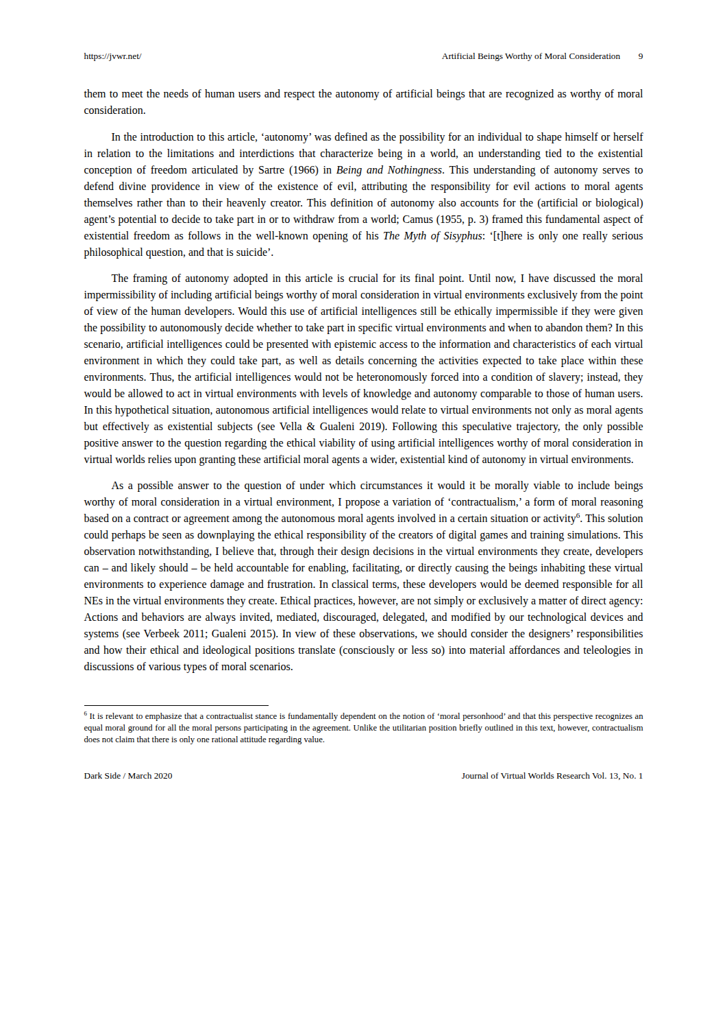https://jvwr.net/ Artificial Beings Worthy of Moral Consideration 9
them to meet the needs of human users and respect the autonomy of artificial beings that are recognized as worthy of moral consideration.
In the introduction to this article, ‘autonomy’ was defined as the possibility for an individual to shape himself or herself in relation to the limitations and interdictions that characterize being in a world, an understanding tied to the existential conception of freedom articulated by Sartre (1966) in Being and Nothingness. This understanding of autonomy serves to defend divine providence in view of the existence of evil, attributing the responsibility for evil actions to moral agents themselves rather than to their heavenly creator. This definition of autonomy also accounts for the (artificial or biological) agent’s potential to decide to take part in or to withdraw from a world; Camus (1955, p. 3) framed this fundamental aspect of existential freedom as follows in the well-known opening of his The Myth of Sisyphus: ‘[t]here is only one really serious philosophical question, and that is suicide’.
The framing of autonomy adopted in this article is crucial for its final point. Until now, I have discussed the moral impermissibility of including artificial beings worthy of moral consideration in virtual environments exclusively from the point of view of the human developers. Would this use of artificial intelligences still be ethically impermissible if they were given the possibility to autonomously decide whether to take part in specific virtual environments and when to abandon them? In this scenario, artificial intelligences could be presented with epistemic access to the information and characteristics of each virtual environment in which they could take part, as well as details concerning the activities expected to take place within these environments. Thus, the artificial intelligences would not be heteronomously forced into a condition of slavery; instead, they would be allowed to act in virtual environments with levels of knowledge and autonomy comparable to those of human users. In this hypothetical situation, autonomous artificial intelligences would relate to virtual environments not only as moral agents but effectively as existential subjects (see Vella & Gualeni 2019). Following this speculative trajectory, the only possible positive answer to the question regarding the ethical viability of using artificial intelligences worthy of moral consideration in virtual worlds relies upon granting these artificial moral agents a wider, existential kind of autonomy in virtual environments.
As a possible answer to the question of under which circumstances it would it be morally viable to include beings worthy of moral consideration in a virtual environment, I propose a variation of ‘contractualism,’ a form of moral reasoning based on a contract or agreement among the autonomous moral agents involved in a certain situation or activity6. This solution could perhaps be seen as downplaying the ethical responsibility of the creators of digital games and training simulations. This observation notwithstanding, I believe that, through their design decisions in the virtual environments they create, developers can – and likely should – be held accountable for enabling, facilitating, or directly causing the beings inhabiting these virtual environments to experience damage and frustration. In classical terms, these developers would be deemed responsible for all NEs in the virtual environments they create. Ethical practices, however, are not simply or exclusively a matter of direct agency: Actions and behaviors are always invited, mediated, discouraged, delegated, and modified by our technological devices and systems (see Verbeek 2011; Gualeni 2015). In view of these observations, we should consider the designers’ responsibilities and how their ethical and ideological positions translate (consciously or less so) into material affordances and teleologies in discussions of various types of moral scenarios.
6 It is relevant to emphasize that a contractualist stance is fundamentally dependent on the notion of ‘moral personhood’ and that this perspective recognizes an equal moral ground for all the moral persons participating in the agreement. Unlike the utilitarian position briefly outlined in this text, however, contractualism does not claim that there is only one rational attitude regarding value.
Dark Side / March 2020 Journal of Virtual Worlds Research Vol. 13, No. 1